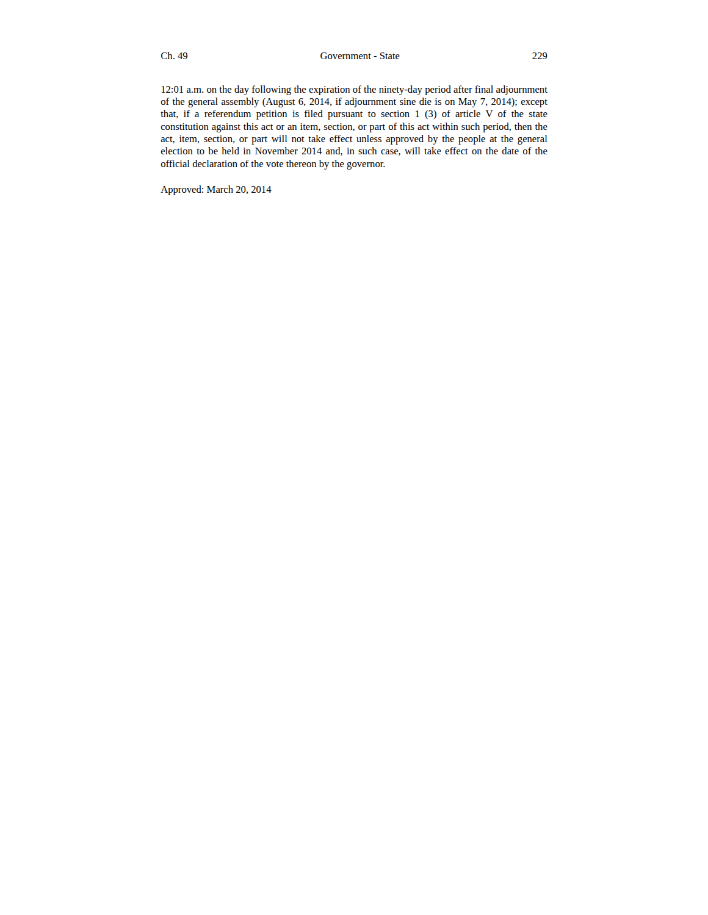Ch. 49 Government - State 229
12:01 a.m. on the day following the expiration of the ninety-day period after final adjournment of the general assembly (August 6, 2014, if adjournment sine die is on May 7, 2014); except that, if a referendum petition is filed pursuant to section 1 (3) of article V of the state constitution against this act or an item, section, or part of this act within such period, then the act, item, section, or part will not take effect unless approved by the people at the general election to be held in November 2014 and, in such case, will take effect on the date of the official declaration of the vote thereon by the governor.
Approved: March 20, 2014